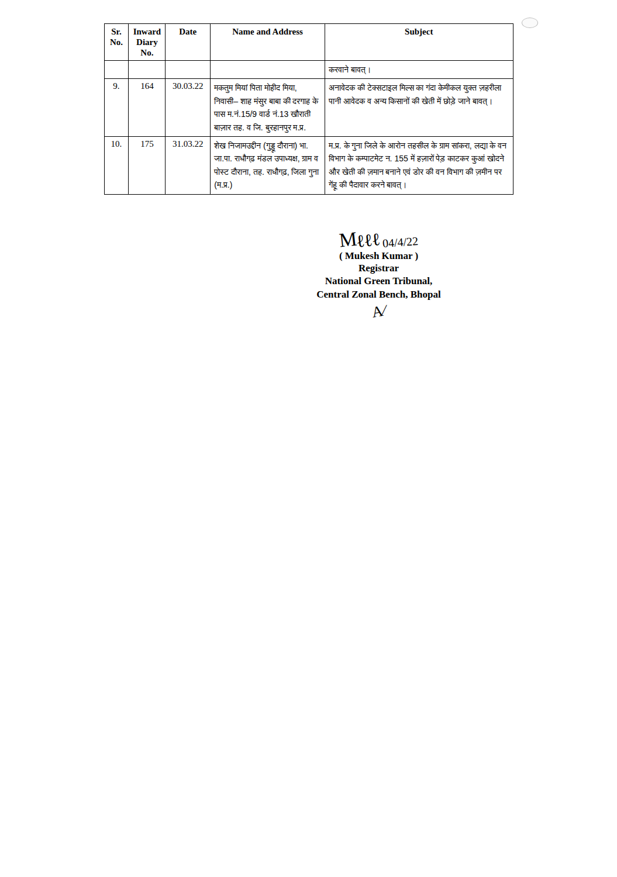| Sr. No. | Inward Diary No. | Date | Name and Address | Subject |
| --- | --- | --- | --- | --- |
| | | | | करवाने बावत्। |
| 9. | 164 | 30.03.22 | मकतुम मियां पिता मोहीद मिया, निवासी– शाह मंसुर बाबा की दरगाह के पास म.नं.15/9 वार्ड नं.13 खौराती बाज़ार तह. व जि. बुरहानपुर म.प्र. | अनावेदक की टेक्सटाइल मिल्स का गंदा केमीकल युक्त ज़हरीला पानी आवेदक व अन्य किसानों की खेती में छोड़े जाने बावत्। |
| 10. | 175 | 31.03.22 | शेख निजामउद्दीन (गुड्डू दौराना) भा. जा.पा. राधौगढ़ मंडल उपाध्यक्ष, ग्राम व पोस्ट दौराना, तह. राधौगढ़, जिला गुना (म.प्र.) | म.प्र. के गुना जिले के आरोन तहसील के ग्राम सांकरा, लद्या के वन विभाग के कम्पाटमेट न. 155 में हज़ारों पेड़ काटकर कुआं खोदने और खेती की ज़मान बनाने एवं डोर की वन विभाग की ज़मीन पर गेंहू की पैदावार करने बावत्। |
Mℓℓℓ 04/4/22
( Mukesh Kumar )
Registrar
National Green Tribunal,
Central Zonal Bench, Bhopal
A⁄